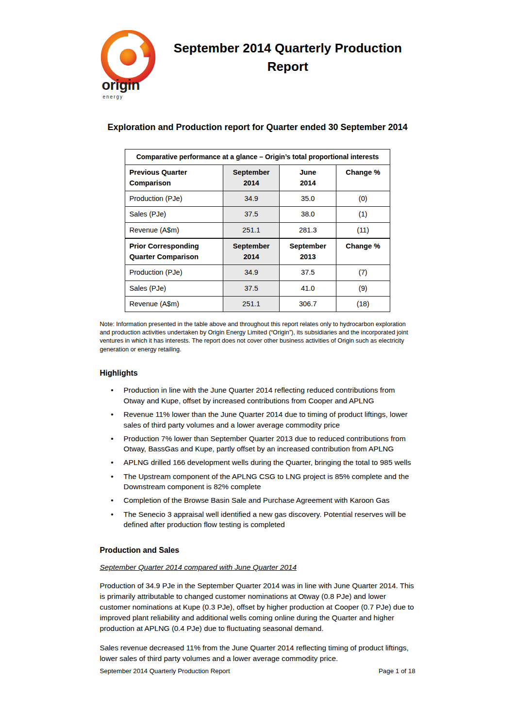origin
origin
energy
September 2014 Quarterly Production Report
Exploration and Production report for Quarter ended 30 September 2014
| Comparative performance at a glance – Origin’s total proportional interests |
| Previous Quarter | September | June | Change % |
| Comparison | 2014 | 2014 | |
| Production (PJe) | 34.9 | 35.0 | (0) |
| Sales (PJe) | 37.5 | 38.0 | (1) |
| Revenue (A$m) | 251.1 | 281.3 | (11) |
| Prior Corresponding | September | September | Change % |
| Quarter Comparison | 2014 | 2013 | |
| Production (PJe) | 34.9 | 37.5 | (7) |
| Sales (PJe) | 37.5 | 41.0 | (9) |
| Revenue (A$m) | 251.1 | 306.7 | (18) |
Note: Information presented in the table above and throughout this report relates only to hydrocarbon exploration and production activities undertaken by Origin Energy Limited (“Origin”), its subsidiaries and the incorporated joint ventures in which it has interests. The report does not cover other business activities of Origin such as electricity generation or energy retailing.
Highlights
Production in line with the June Quarter 2014 reflecting reduced contributions from Otway and Kupe, offset by increased contributions from Cooper and APLNG
Revenue 11% lower than the June Quarter 2014 due to timing of product liftings, lower sales of third party volumes and a lower average commodity price
Production 7% lower than September Quarter 2013 due to reduced contributions from Otway, BassGas and Kupe, partly offset by an increased contribution from APLNG
APLNG drilled 166 development wells during the Quarter, bringing the total to 985 wells
The Upstream component of the APLNG CSG to LNG project is 85% complete and the Downstream component is 82% complete
Completion of the Browse Basin Sale and Purchase Agreement with Karoon Gas
The Senecio 3 appraisal well identified a new gas discovery. Potential reserves will be defined after production flow testing is completed
Production and Sales
September Quarter 2014 compared with June Quarter 2014
Production of 34.9 PJe in the September Quarter 2014 was in line with June Quarter 2014. This is primarily attributable to changed customer nominations at Otway (0.8 PJe) and lower customer nominations at Kupe (0.3 PJe), offset by higher production at Cooper (0.7 PJe) due to improved plant reliability and additional wells coming online during the Quarter and higher production at APLNG (0.4 PJe) due to fluctuating seasonal demand.
Sales revenue decreased 11% from the June Quarter 2014 reflecting timing of product liftings, lower sales of third party volumes and a lower average commodity price.
September 2014 Quarterly Production Report Page 1 of 18